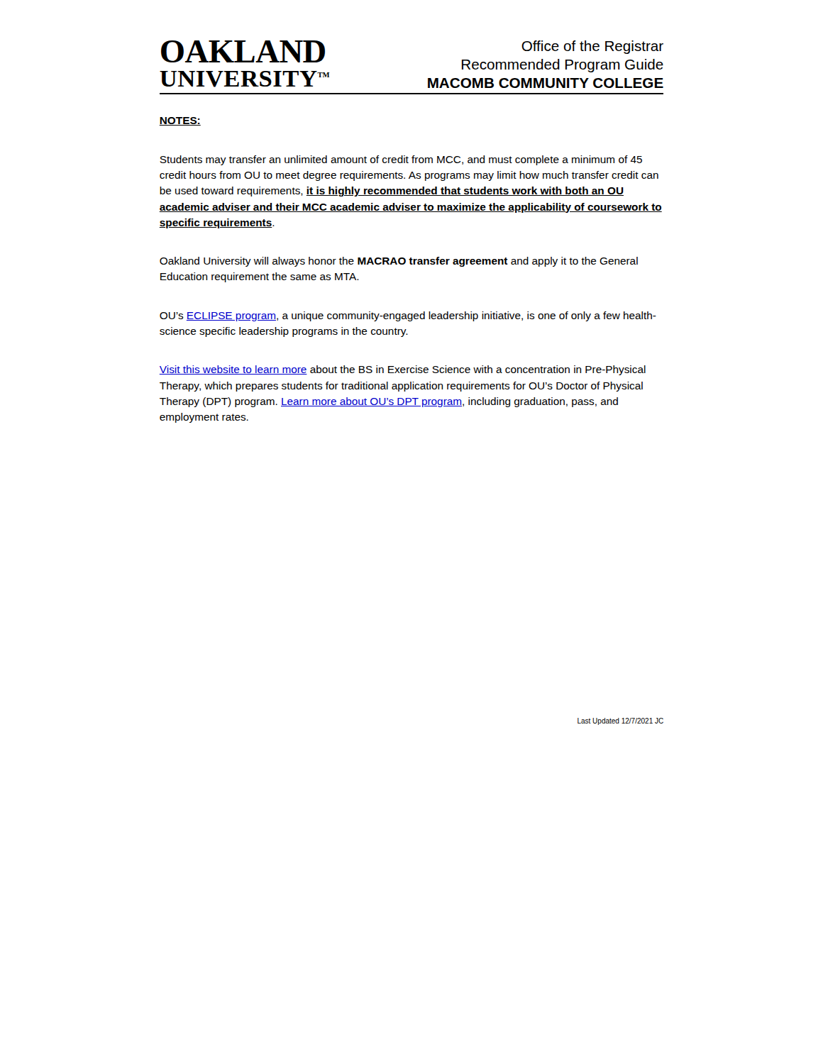OAKLAND UNIVERSITYTM
Office of the Registrar
Recommended Program Guide
MACOMB COMMUNITY COLLEGE
NOTES:
Students may transfer an unlimited amount of credit from MCC, and must complete a minimum of 45 credit hours from OU to meet degree requirements. As programs may limit how much transfer credit can be used toward requirements, it is highly recommended that students work with both an OU academic adviser and their MCC academic adviser to maximize the applicability of coursework to specific requirements.
Oakland University will always honor the MACRAO transfer agreement and apply it to the General Education requirement the same as MTA.
OU’s ECLIPSE program, a unique community-engaged leadership initiative, is one of only a few health-science specific leadership programs in the country.
Visit this website to learn more about the BS in Exercise Science with a concentration in Pre-Physical Therapy, which prepares students for traditional application requirements for OU’s Doctor of Physical Therapy (DPT) program. Learn more about OU’s DPT program, including graduation, pass, and employment rates.
Last Updated 12/7/2021 JC